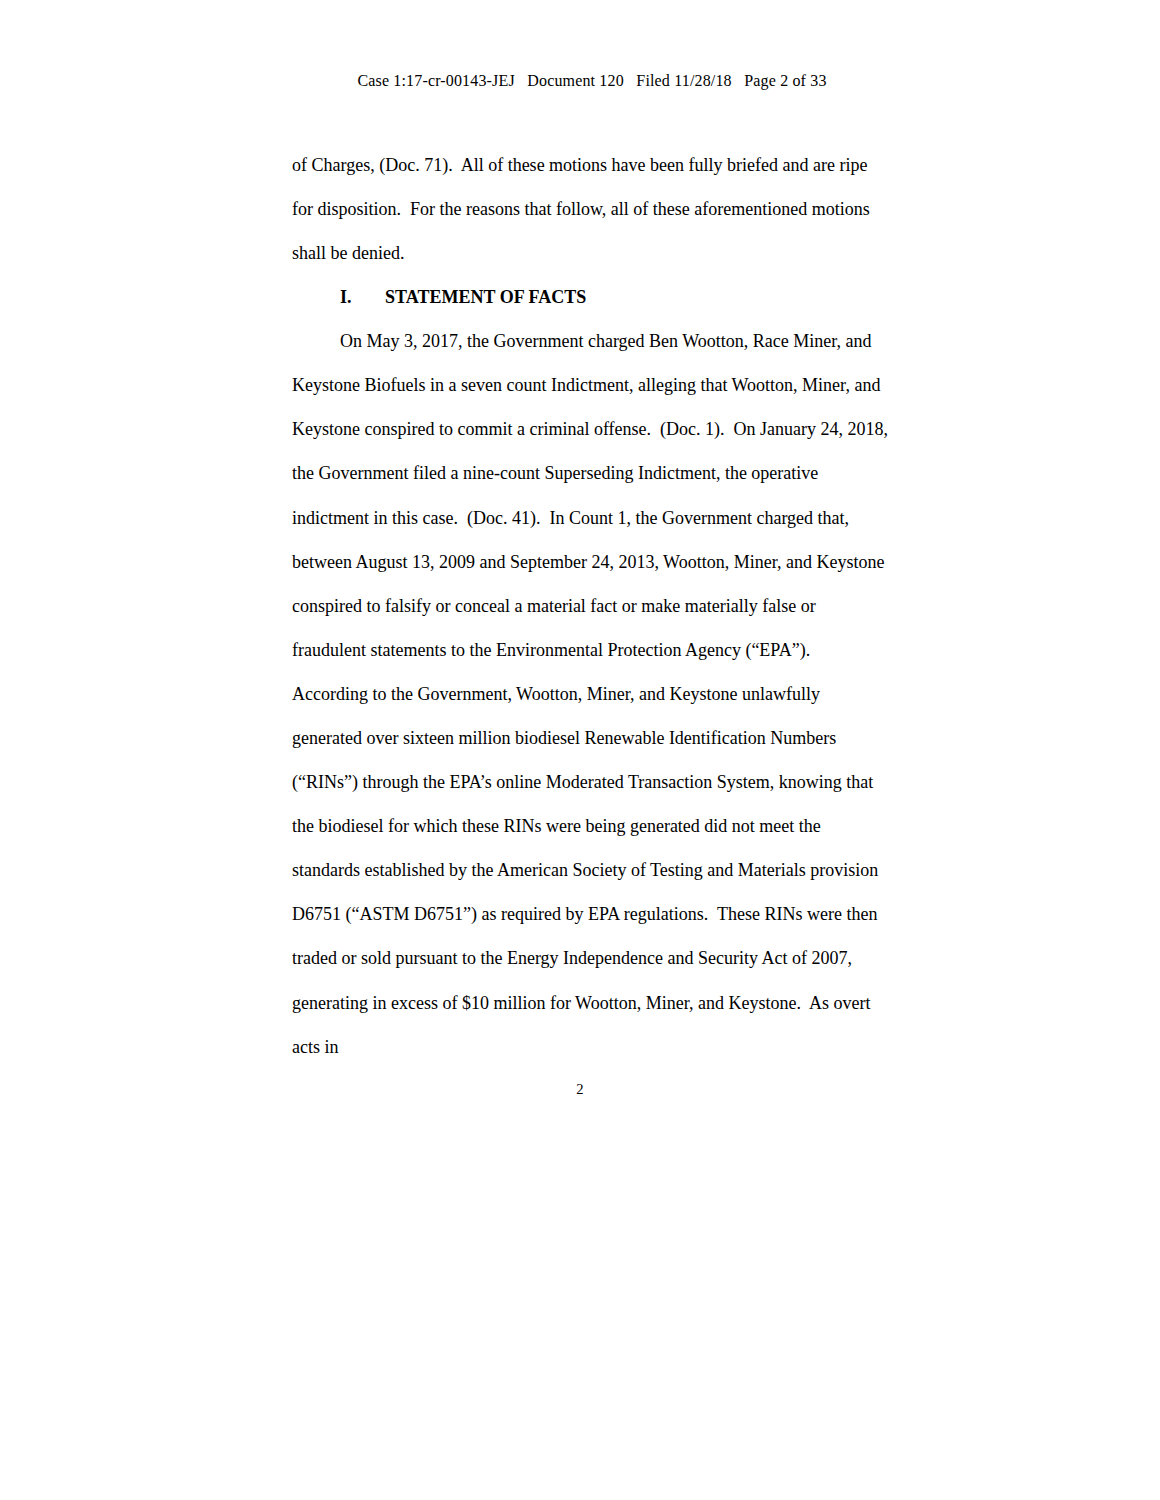Case 1:17-cr-00143-JEJ Document 120 Filed 11/28/18 Page 2 of 33
of Charges, (Doc. 71). All of these motions have been fully briefed and are ripe for disposition. For the reasons that follow, all of these aforementioned motions shall be denied.
I. STATEMENT OF FACTS
On May 3, 2017, the Government charged Ben Wootton, Race Miner, and Keystone Biofuels in a seven count Indictment, alleging that Wootton, Miner, and Keystone conspired to commit a criminal offense. (Doc. 1). On January 24, 2018, the Government filed a nine-count Superseding Indictment, the operative indictment in this case. (Doc. 41). In Count 1, the Government charged that, between August 13, 2009 and September 24, 2013, Wootton, Miner, and Keystone conspired to falsify or conceal a material fact or make materially false or fraudulent statements to the Environmental Protection Agency (“EPA”). According to the Government, Wootton, Miner, and Keystone unlawfully generated over sixteen million biodiesel Renewable Identification Numbers (“RINs”) through the EPA’s online Moderated Transaction System, knowing that the biodiesel for which these RINs were being generated did not meet the standards established by the American Society of Testing and Materials provision D6751 (“ASTM D6751”) as required by EPA regulations. These RINs were then traded or sold pursuant to the Energy Independence and Security Act of 2007, generating in excess of $10 million for Wootton, Miner, and Keystone. As overt acts in
2